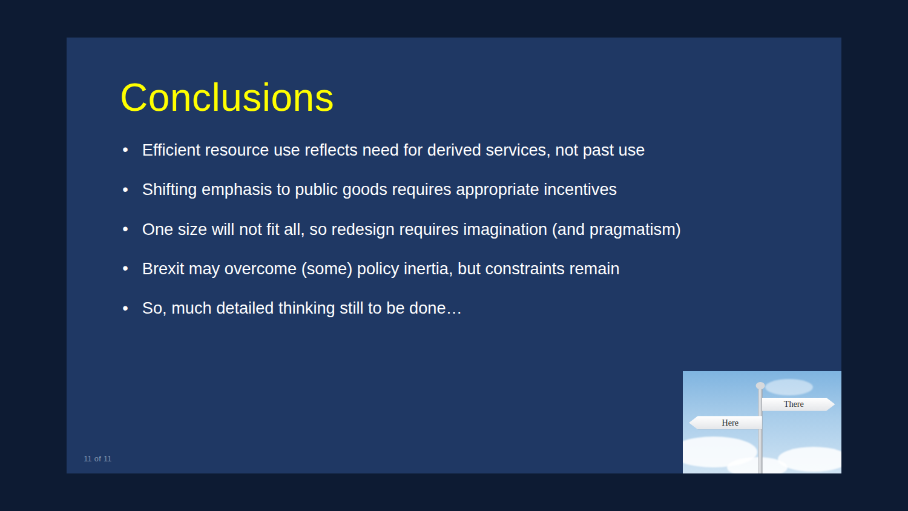Conclusions
Efficient resource use reflects need for derived services, not past use
Shifting emphasis to public goods requires appropriate incentives
One size will not fit all, so redesign requires imagination (and pragmatism)
Brexit may overcome (some) policy inertia, but constraints remain
So, much detailed thinking still to be done…
11 of 11
There Here